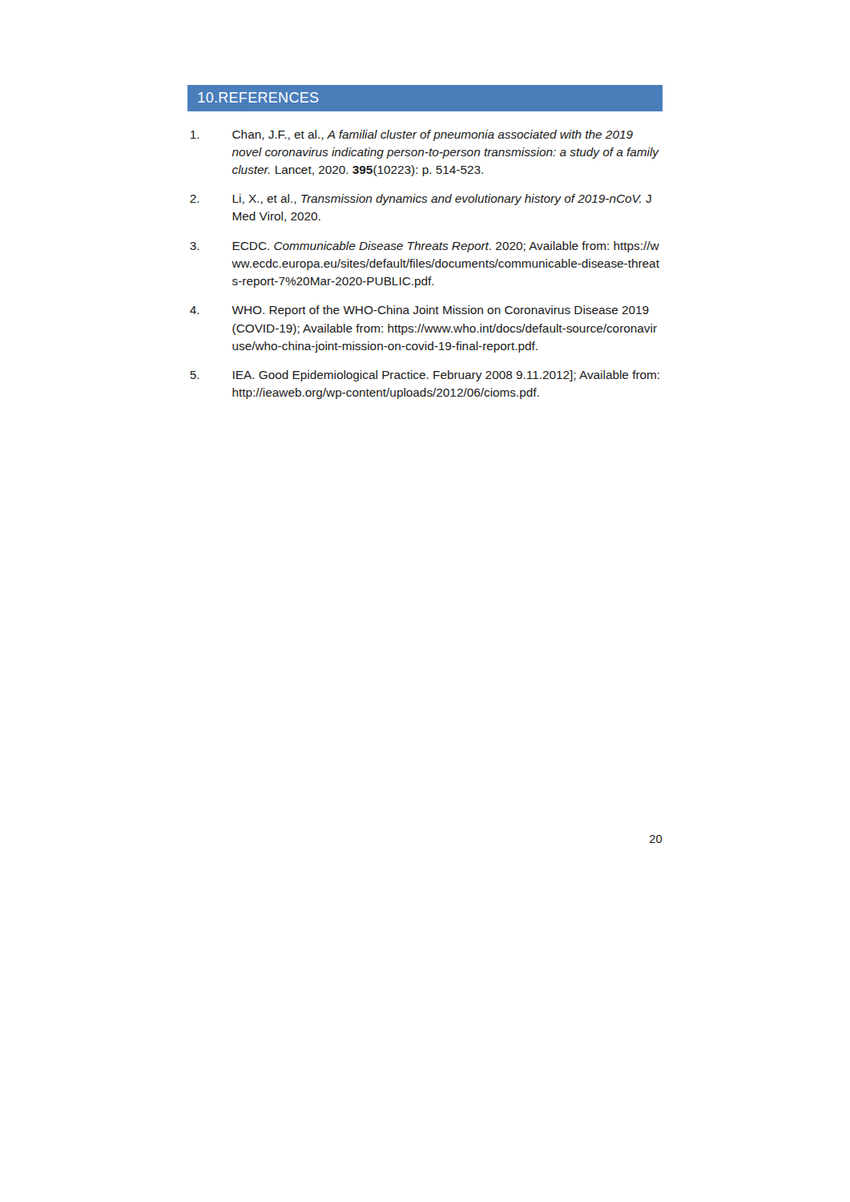10.REFERENCES
1. Chan, J.F., et al., A familial cluster of pneumonia associated with the 2019 novel coronavirus indicating person-to-person transmission: a study of a family cluster. Lancet, 2020. 395(10223): p. 514-523.
2. Li, X., et al., Transmission dynamics and evolutionary history of 2019-nCoV. J Med Virol, 2020.
3. ECDC. Communicable Disease Threats Report. 2020; Available from: https://www.ecdc.europa.eu/sites/default/files/documents/communicable-disease-threats-report-7%20Mar-2020-PUBLIC.pdf.
4. WHO. Report of the WHO-China Joint Mission on Coronavirus Disease 2019 (COVID-19); Available from: https://www.who.int/docs/default-source/coronaviruse/who-china-joint-mission-on-covid-19-final-report.pdf.
5. IEA. Good Epidemiological Practice. February 2008 9.11.2012]; Available from: http://ieaweb.org/wp-content/uploads/2012/06/cioms.pdf.
20